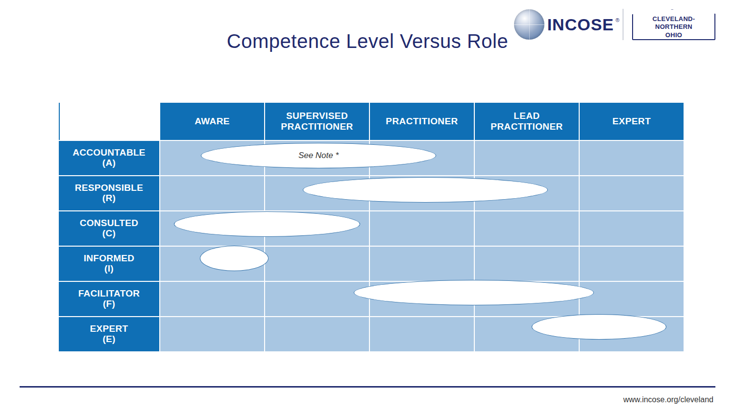Competence Level Versus Role
INCOSE®
CLEVELAND-
NORTHERN OHIO
| | AWARE | SUPERVISED PRACTITIONER | PRACTITIONER | LEAD PRACTITIONER | EXPERT |
| --- | --- | --- | --- | --- | --- |
| ACCOUNTABLE (A) | | | | | |
| RESPONSIBLE (R) | | | | | |
| CONSULTED (C) | | | | | |
| INFORMED (I) | | | | | |
| FACILITATOR (F) | | | | | |
| EXPERT (E) | | | | | |
See Note *
www.incose.org/cleveland